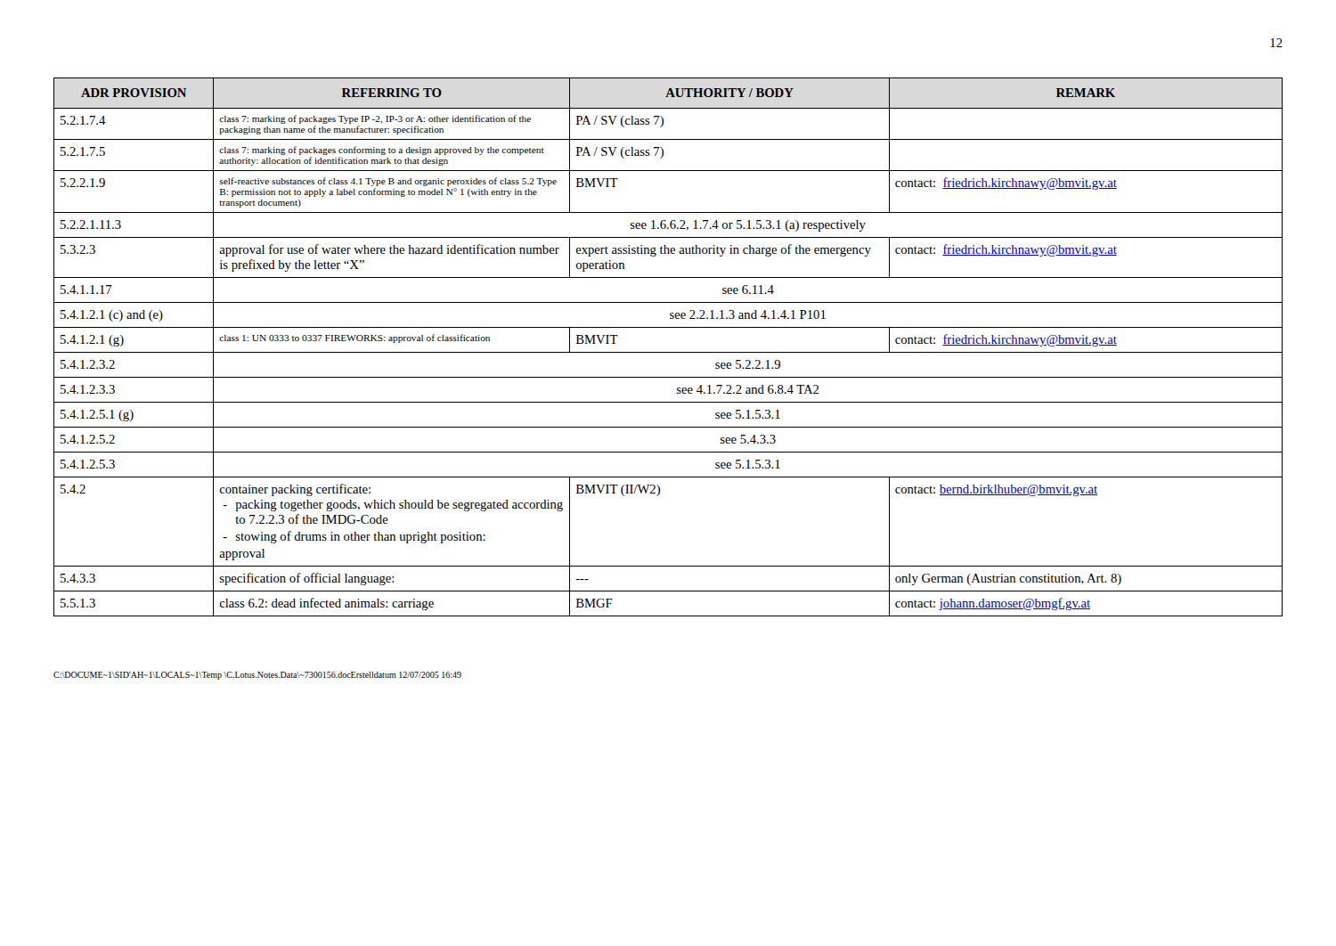12
| ADR PROVISION | REFERRING TO | AUTHORITY / BODY | REMARK |
| --- | --- | --- | --- |
| 5.2.1.7.4 | class 7: marking of packages Type IP -2, IP-3 or A: other identification of the packaging than name of the manufacturer: specification | PA / SV (class 7) | |
| 5.2.1.7.5 | class 7: marking of packages conforming to a design approved by the competent authority: allocation of identification mark to that design | PA / SV (class 7) | |
| 5.2.2.1.9 | self-reactive substances of class 4.1 Type B and organic peroxides of class 5.2 Type B: permission not to apply a label conforming to model N° 1 (with entry in the transport document) | BMVIT | contact: friedrich.kirchnawy@bmvit.gv.at |
| 5.2.2.1.11.3 | see 1.6.6.2, 1.7.4 or 5.1.5.3.1 (a) respectively |
| 5.3.2.3 | approval for use of water where the hazard identification number is prefixed by the letter “X” | expert assisting the authority in charge of the emergency operation | contact: friedrich.kirchnawy@bmvit.gv.at |
| 5.4.1.1.17 | see 6.11.4 |
| 5.4.1.2.1 (c) and (e) | see 2.2.1.1.3 and 4.1.4.1 P101 |
| 5.4.1.2.1 (g) | class 1: UN 0333 to 0337 FIREWORKS: approval of classification | BMVIT | contact: friedrich.kirchnawy@bmvit.gv.at |
| 5.4.1.2.3.2 | see 5.2.2.1.9 |
| 5.4.1.2.3.3 | see 4.1.7.2.2 and 6.8.4 TA2 |
| 5.4.1.2.5.1 (g) | see 5.1.5.3.1 |
| 5.4.1.2.5.2 | see 5.4.3.3 |
| 5.4.1.2.5.3 | see 5.1.5.3.1 |
| 5.4.2 | container packing certificate: packing together goods, which should be segregated according to 7.2.2.3 of the IMDG-Code stowing of drums in other than upright position: approval | BMVIT (II/W2) | contact: bernd.birklhuber@bmvit.gv.at |
| 5.4.3.3 | specification of official language: | --- | only German (Austrian constitution, Art. 8) |
| 5.5.1.3 | class 6.2: dead infected animals: carriage | BMGF | contact: johann.damoser@bmgf.gv.at |
C:\DOCUME~1\SID'AH~1\LOCALS~1\Temp \C.Lotus.Notes.Data\~7300156.docErstelldatum 12/07/2005 16:49